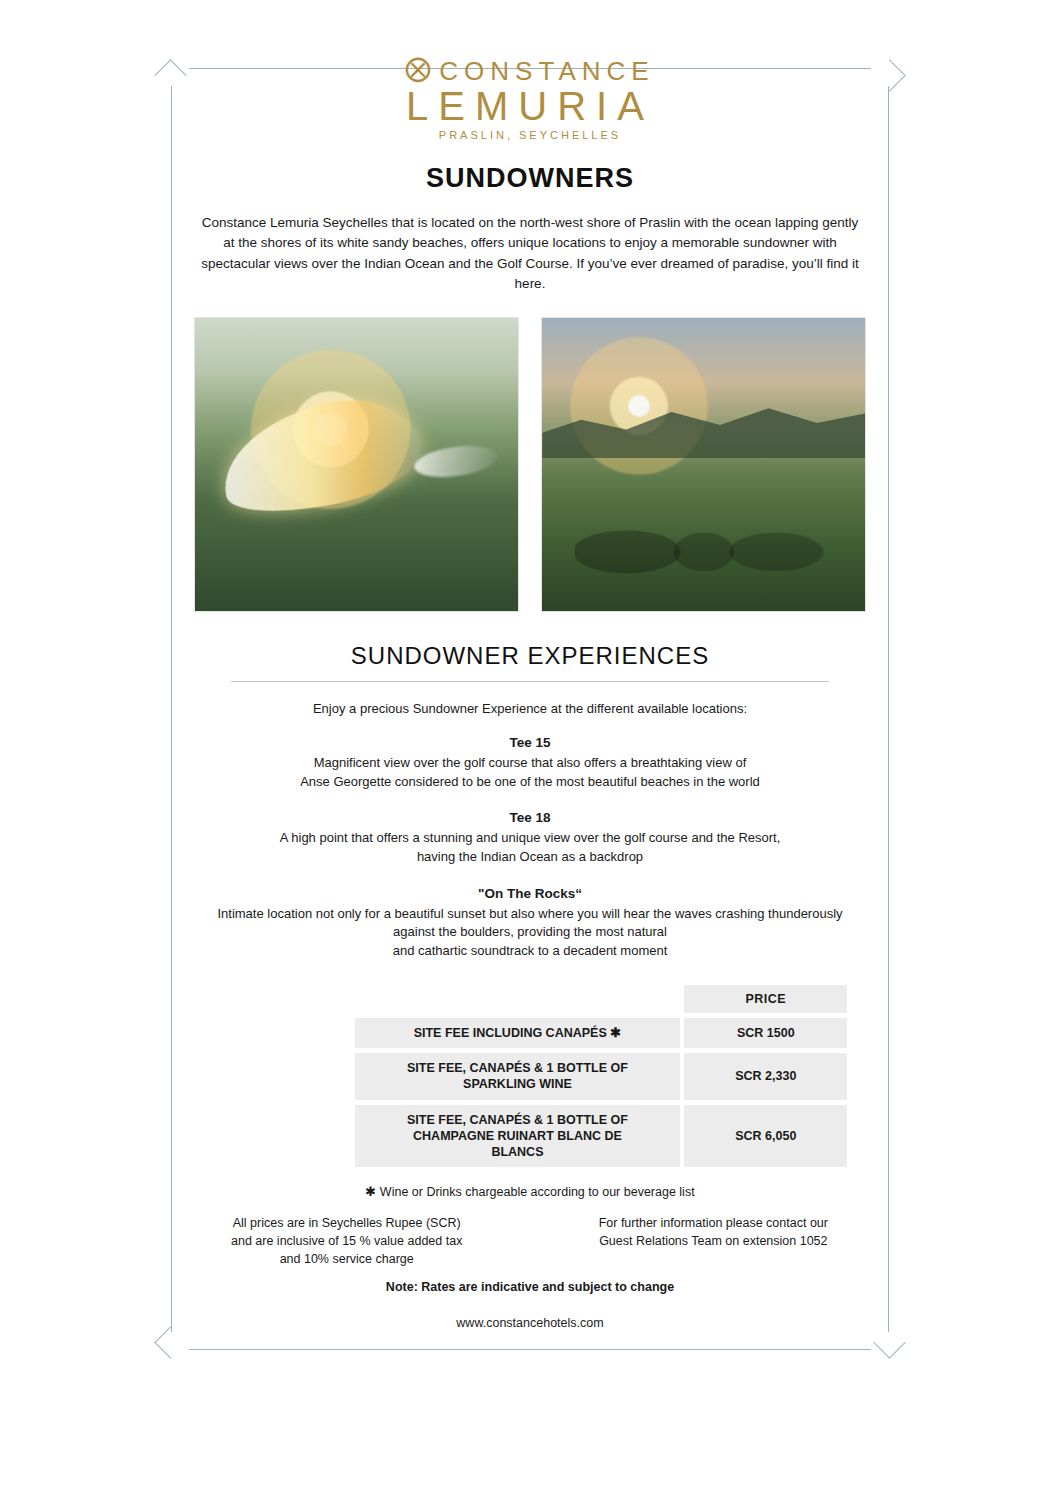⨂CONSTANCE
LEMURIA
PRASLIN, SEYCHELLES
SUNDOWNERS
Constance Lemuria Seychelles that is located on the north-west shore of Praslin with the ocean lapping gently at the shores of its white sandy beaches, offers unique locations to enjoy a memorable sundowner with spectacular views over the Indian Ocean and the Golf Course. If you’ve ever dreamed of paradise, you’ll find it here.
SUNDOWNER EXPERIENCES
Enjoy a precious Sundowner Experience at the different available locations:
Tee 15
Magnificent view over the golf course that also offers a breathtaking view of
Anse Georgette considered to be one of the most beautiful beaches in the world
Tee 18
A high point that offers a stunning and unique view over the golf course and the Resort,
having the Indian Ocean as a backdrop
"On The Rocks“
Intimate location not only for a beautiful sunset but also where you will hear the waves crashing thunderously against the boulders, providing the most natural
and cathartic soundtrack to a decadent moment
| | | PRICE |
| | SITE FEE INCLUDING CANAPÉS ✱ | SCR 1500 |
| | SITE FEE, CANAPÉS & 1 BOTTLE OF SPARKLING WINE | SCR 2,330 |
| | SITE FEE, CANAPÉS & 1 BOTTLE OF CHAMPAGNE RUINART BLANC DE BLANCS | SCR 6,050 |
✱ Wine or Drinks chargeable according to our beverage list
All prices are in Seychelles Rupee (SCR)
and are inclusive of 15 % value added tax
and 10% service charge
For further information please contact our
Guest Relations Team on extension 1052
Note: Rates are indicative and subject to change
www.constancehotels.com